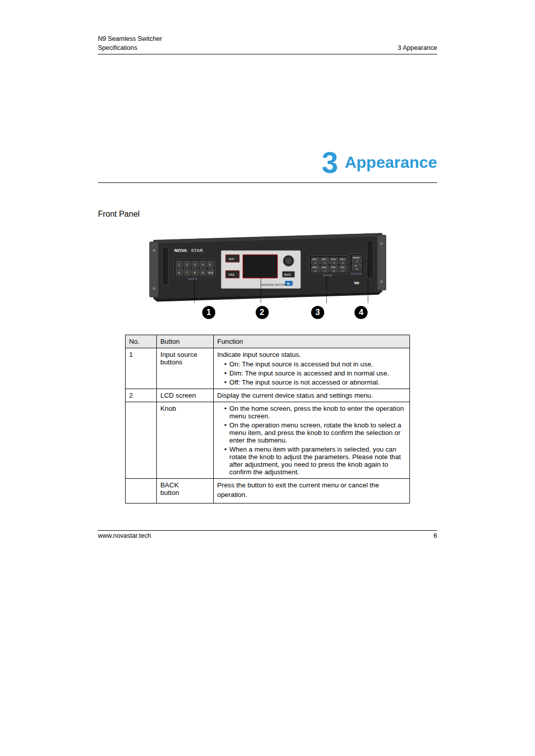N9 Seamless Switcher
Specifications
3 Appearance
3 Appearance
Front Panel
NOVA STAR 12345 6789AUX SOURCE TEST TAKE BACK 4K SEAMLESS SWITCHER WIN-1WIN-2WIN-3WIN-4 WIN-5WIN-6WIN-7BKG 1234 6789 WINDOW PRESET 5 Fn 0 FUNCTION N9
1
2
3
4
| No. | Button | Function |
| --- | --- | --- |
| 1 | Input source buttons | Indicate input source status. On: The input source is accessed but not in use. Dim: The input source is accessed and in normal use. Off: The input source is not accessed or abnormal. |
| 2 | LCD screen | Display the current device status and settings menu. |
| | Knob | On the home screen, press the knob to enter the operation menu screen. On the operation menu screen, rotate the knob to select a menu item, and press the knob to confirm the selection or enter the submenu. When a menu item with parameters is selected, you can rotate the knob to adjust the parameters. Please note that after adjustment, you need to press the knob again to confirm the adjustment. |
| | BACK button | Press the button to exit the current menu or cancel the operation. |
www.novastar.tech
6